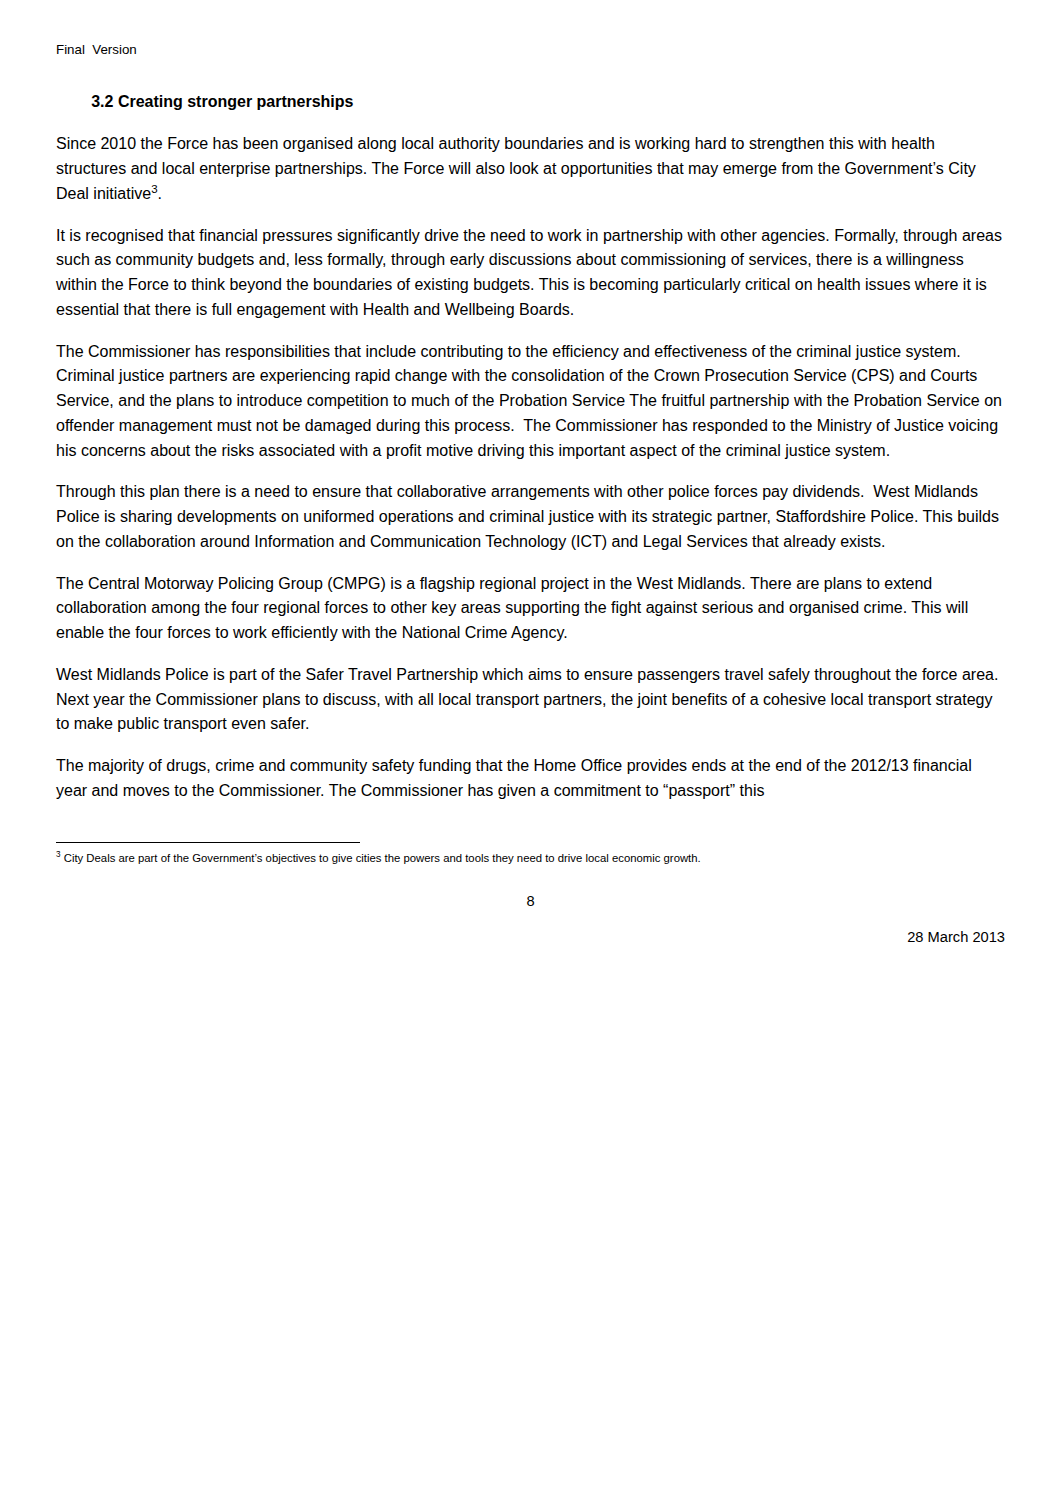Final Version
3.2 Creating stronger partnerships
Since 2010 the Force has been organised along local authority boundaries and is working hard to strengthen this with health structures and local enterprise partnerships. The Force will also look at opportunities that may emerge from the Government’s City Deal initiative3.
It is recognised that financial pressures significantly drive the need to work in partnership with other agencies. Formally, through areas such as community budgets and, less formally, through early discussions about commissioning of services, there is a willingness within the Force to think beyond the boundaries of existing budgets. This is becoming particularly critical on health issues where it is essential that there is full engagement with Health and Wellbeing Boards.
The Commissioner has responsibilities that include contributing to the efficiency and effectiveness of the criminal justice system. Criminal justice partners are experiencing rapid change with the consolidation of the Crown Prosecution Service (CPS) and Courts Service, and the plans to introduce competition to much of the Probation Service The fruitful partnership with the Probation Service on offender management must not be damaged during this process. The Commissioner has responded to the Ministry of Justice voicing his concerns about the risks associated with a profit motive driving this important aspect of the criminal justice system.
Through this plan there is a need to ensure that collaborative arrangements with other police forces pay dividends. West Midlands Police is sharing developments on uniformed operations and criminal justice with its strategic partner, Staffordshire Police. This builds on the collaboration around Information and Communication Technology (ICT) and Legal Services that already exists.
The Central Motorway Policing Group (CMPG) is a flagship regional project in the West Midlands. There are plans to extend collaboration among the four regional forces to other key areas supporting the fight against serious and organised crime. This will enable the four forces to work efficiently with the National Crime Agency.
West Midlands Police is part of the Safer Travel Partnership which aims to ensure passengers travel safely throughout the force area. Next year the Commissioner plans to discuss, with all local transport partners, the joint benefits of a cohesive local transport strategy to make public transport even safer.
The majority of drugs, crime and community safety funding that the Home Office provides ends at the end of the 2012/13 financial year and moves to the Commissioner. The Commissioner has given a commitment to “passport” this
3 City Deals are part of the Government’s objectives to give cities the powers and tools they need to drive local economic growth.
8
28 March 2013